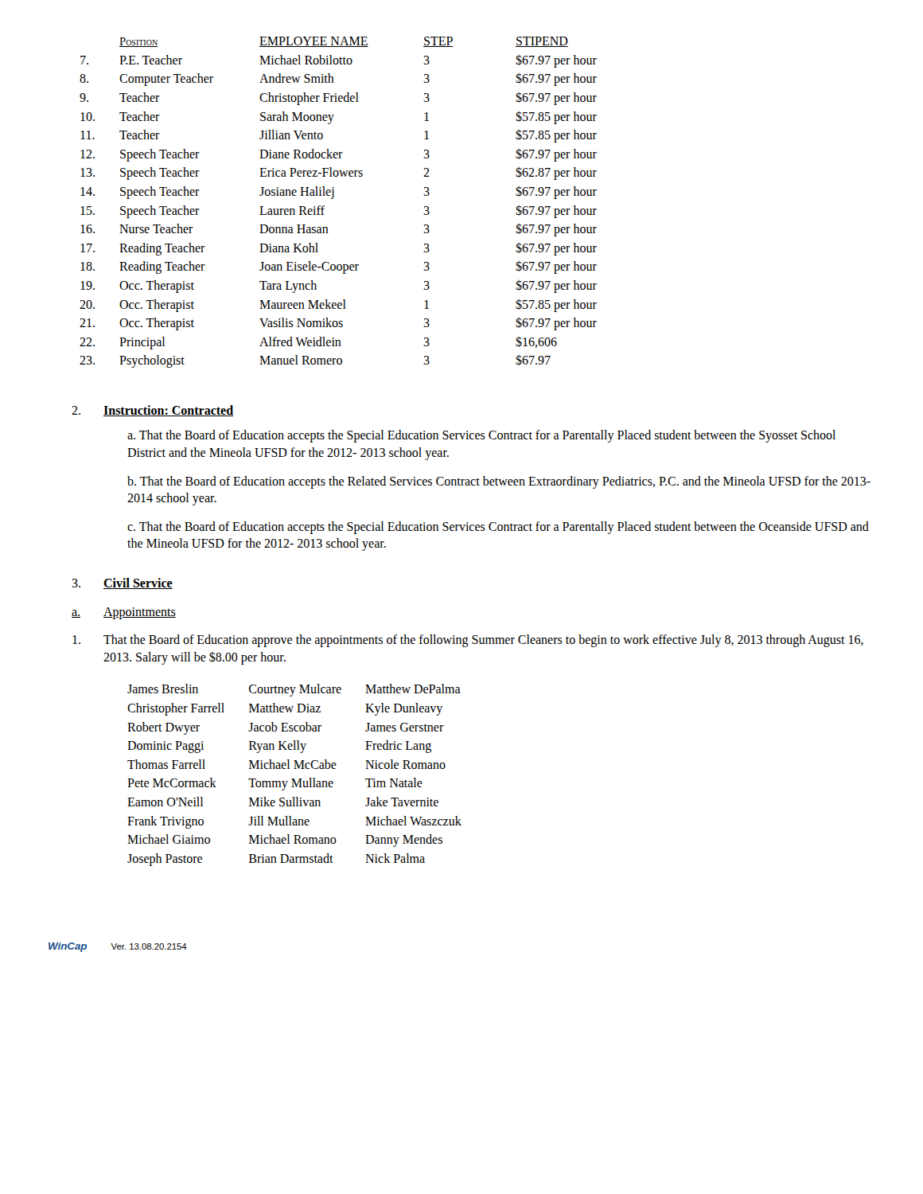| | Position | EMPLOYEE NAME | STEP | STIPEND |
| --- | --- | --- | --- | --- |
| 7. | P.E. Teacher | Michael Robilotto | 3 | $67.97 per hour |
| 8. | Computer Teacher | Andrew Smith | 3 | $67.97 per hour |
| 9. | Teacher | Christopher Friedel | 3 | $67.97 per hour |
| 10. | Teacher | Sarah Mooney | 1 | $57.85 per hour |
| 11. | Teacher | Jillian Vento | 1 | $57.85 per hour |
| 12. | Speech Teacher | Diane Rodocker | 3 | $67.97 per hour |
| 13. | Speech Teacher | Erica Perez-Flowers | 2 | $62.87 per hour |
| 14. | Speech Teacher | Josiane Halilej | 3 | $67.97 per hour |
| 15. | Speech Teacher | Lauren Reiff | 3 | $67.97 per hour |
| 16. | Nurse Teacher | Donna Hasan | 3 | $67.97 per hour |
| 17. | Reading Teacher | Diana Kohl | 3 | $67.97 per hour |
| 18. | Reading Teacher | Joan Eisele-Cooper | 3 | $67.97 per hour |
| 19. | Occ. Therapist | Tara Lynch | 3 | $67.97 per hour |
| 20. | Occ. Therapist | Maureen Mekeel | 1 | $57.85 per hour |
| 21. | Occ. Therapist | Vasilis Nomikos | 3 | $67.97 per hour |
| 22. | Principal | Alfred Weidlein | 3 | $16,606 |
| 23. | Psychologist | Manuel Romero | 3 | $67.97 |
2.
Instruction: Contracted
a. That the Board of Education accepts the Special Education Services Contract for a Parentally Placed student between the Syosset School District and the Mineola UFSD for the 2012- 2013 school year.
b. That the Board of Education accepts the Related Services Contract between Extraordinary Pediatrics, P.C. and the Mineola UFSD for the 2013- 2014 school year.
c. That the Board of Education accepts the Special Education Services Contract for a Parentally Placed student between the Oceanside UFSD and the Mineola UFSD for the 2012- 2013 school year.
3.
Civil Service
a.
Appointments
1.
That the Board of Education approve the appointments of the following Summer Cleaners to begin to work effective July 8, 2013 through August 16, 2013. Salary will be $8.00 per hour.
| James Breslin | Courtney Mulcare | Matthew DePalma |
| Christopher Farrell | Matthew Diaz | Kyle Dunleavy |
| Robert Dwyer | Jacob Escobar | James Gerstner |
| Dominic Paggi | Ryan Kelly | Fredric Lang |
| Thomas Farrell | Michael McCabe | Nicole Romano |
| Pete McCormack | Tommy Mullane | Tim Natale |
| Eamon O'Neill | Mike Sullivan | Jake Tavernite |
| Frank Trivigno | Jill Mullane | Michael Waszczuk |
| Michael Giaimo | Michael Romano | Danny Mendes |
| Joseph Pastore | Brian Darmstadt | Nick Palma |
WinCap Ver. 13.08.20.2154